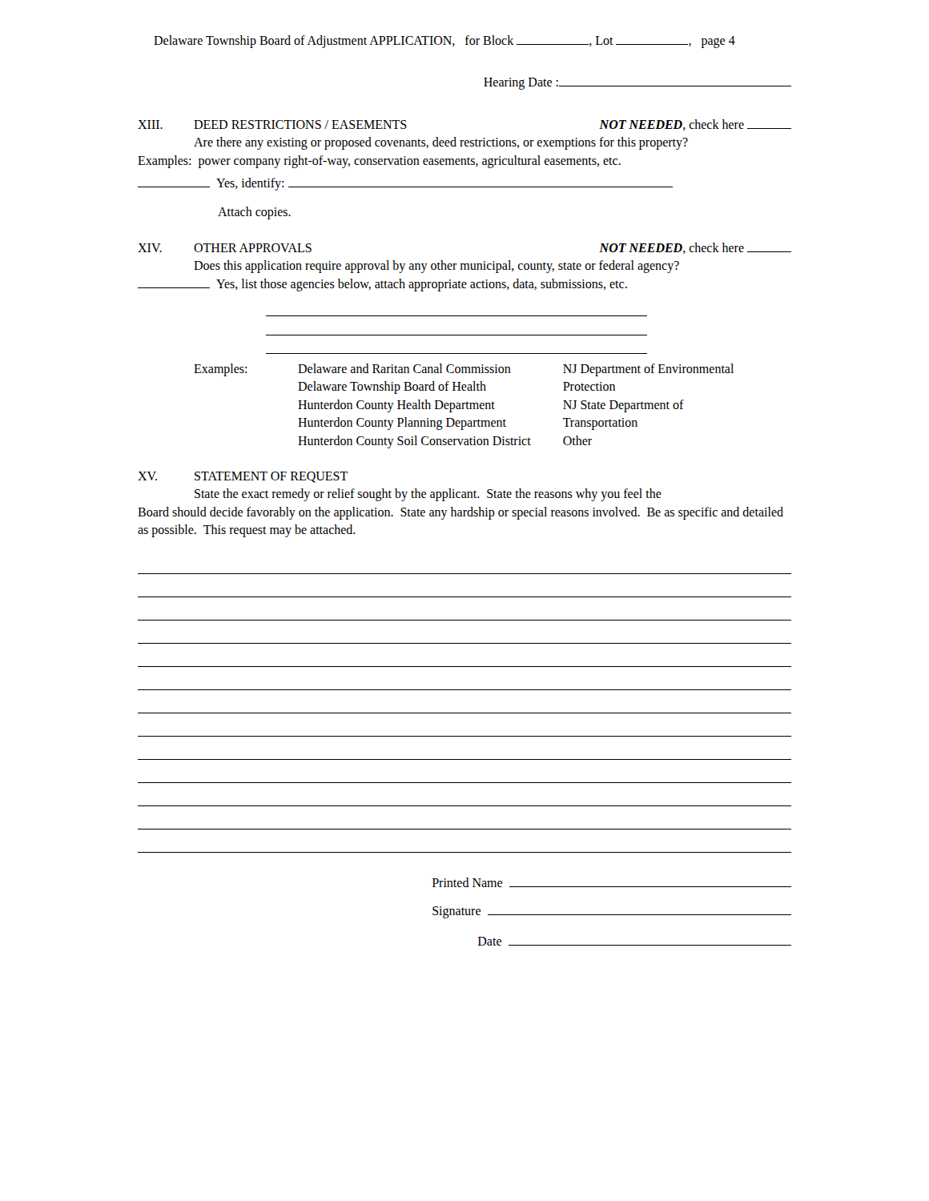Delaware Township Board of Adjustment APPLICATION, for Block , Lot , page 4
Hearing Date :
XIII. DEED RESTRICTIONS / EASEMENTS
NOT NEEDED, check here
Are there any existing or proposed covenants, deed restrictions, or exemptions for this property?
Examples: power company right-of-way, conservation easements, agricultural easements, etc.
Yes, identify:
Attach copies.
XIV. OTHER APPROVALS
NOT NEEDED, check here
Does this application require approval by any other municipal, county, state or federal agency?
Yes, list those agencies below, attach appropriate actions, data, submissions, etc.
| Examples: | Delaware and Raritan Canal Commission | NJ Department of Environmental |
| | Delaware Township Board of Health | Protection |
| | Hunterdon County Health Department | NJ State Department of |
| | Hunterdon County Planning Department | Transportation |
| | Hunterdon County Soil Conservation District | Other |
XV. STATEMENT OF REQUEST
State the exact remedy or relief sought by the applicant. State the reasons why you feel the
Board should decide favorably on the application. State any hardship or special reasons involved. Be as specific and detailed as possible. This request may be attached.
Printed Name
Signature
Date